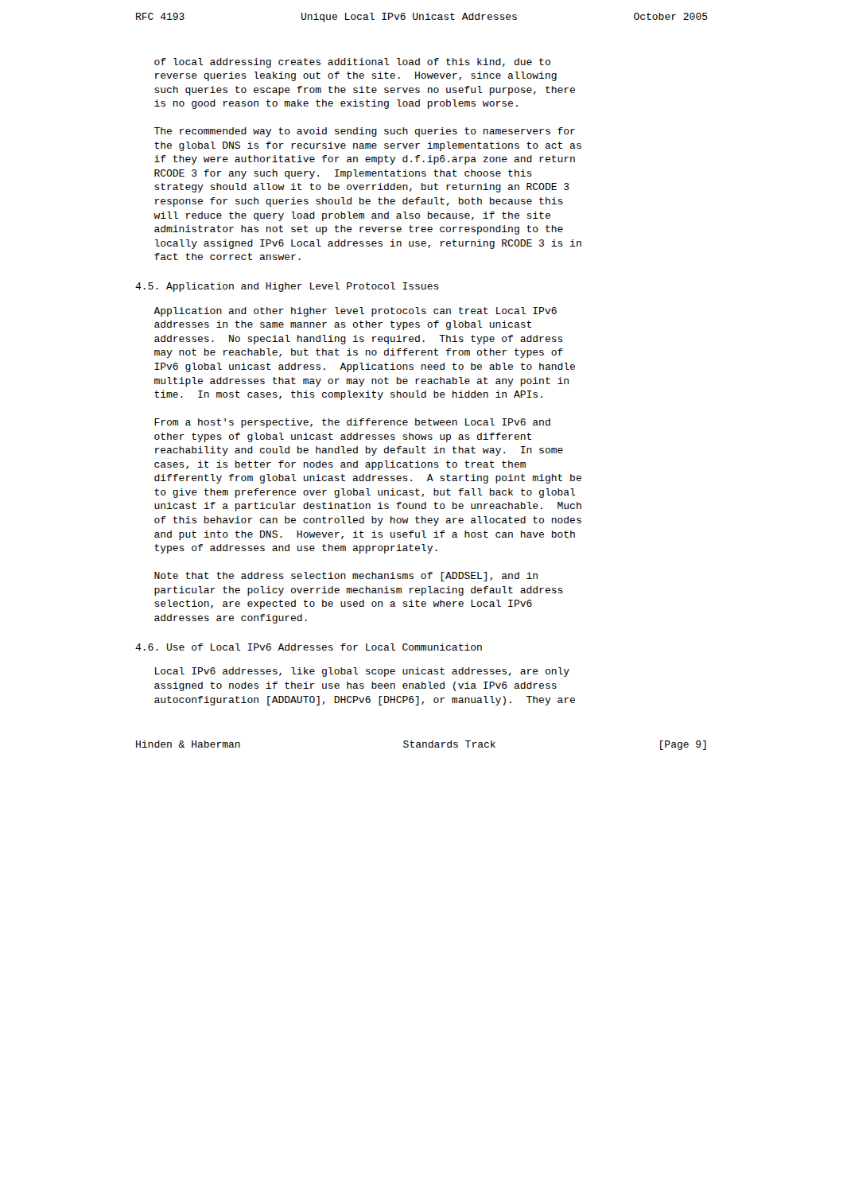RFC 4193 Unique Local IPv6 Unicast Addresses October 2005
   of local addressing creates additional load of this kind, due to
   reverse queries leaking out of the site.  However, since allowing
   such queries to escape from the site serves no useful purpose, there
   is no good reason to make the existing load problems worse.

   The recommended way to avoid sending such queries to nameservers for
   the global DNS is for recursive name server implementations to act as
   if they were authoritative for an empty d.f.ip6.arpa zone and return
   RCODE 3 for any such query.  Implementations that choose this
   strategy should allow it to be overridden, but returning an RCODE 3
   response for such queries should be the default, both because this
   will reduce the query load problem and also because, if the site
   administrator has not set up the reverse tree corresponding to the
   locally assigned IPv6 Local addresses in use, returning RCODE 3 is in
   fact the correct answer.
4.5. Application and Higher Level Protocol Issues
   Application and other higher level protocols can treat Local IPv6
   addresses in the same manner as other types of global unicast
   addresses.  No special handling is required.  This type of address
   may not be reachable, but that is no different from other types of
   IPv6 global unicast address.  Applications need to be able to handle
   multiple addresses that may or may not be reachable at any point in
   time.  In most cases, this complexity should be hidden in APIs.

   From a host's perspective, the difference between Local IPv6 and
   other types of global unicast addresses shows up as different
   reachability and could be handled by default in that way.  In some
   cases, it is better for nodes and applications to treat them
   differently from global unicast addresses.  A starting point might be
   to give them preference over global unicast, but fall back to global
   unicast if a particular destination is found to be unreachable.  Much
   of this behavior can be controlled by how they are allocated to nodes
   and put into the DNS.  However, it is useful if a host can have both
   types of addresses and use them appropriately.

   Note that the address selection mechanisms of [ADDSEL], and in
   particular the policy override mechanism replacing default address
   selection, are expected to be used on a site where Local IPv6
   addresses are configured.
4.6. Use of Local IPv6 Addresses for Local Communication
   Local IPv6 addresses, like global scope unicast addresses, are only
   assigned to nodes if their use has been enabled (via IPv6 address
   autoconfiguration [ADDAUTO], DHCPv6 [DHCP6], or manually).  They are
Hinden & Haberman Standards Track [Page 9]